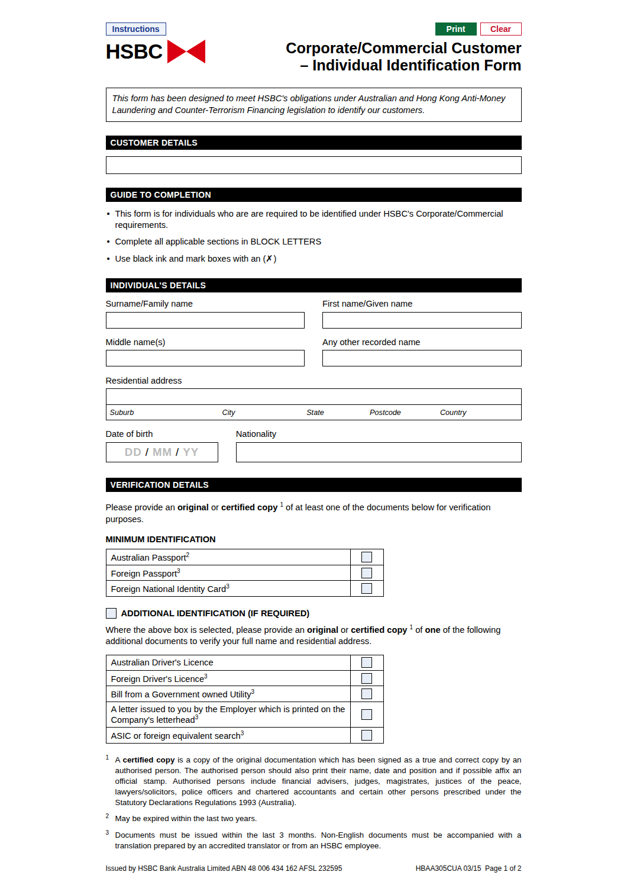Instructions
Print
Clear
HSBC
Corporate/Commercial Customer
– Individual Identification Form
This form has been designed to meet HSBC's obligations under Australian and Hong Kong Anti-Money Laundering and Counter-Terrorism Financing legislation to identify our customers.
CUSTOMER DETAILS
GUIDE TO COMPLETION
This form is for individuals who are are required to be identified under HSBC's Corporate/Commercial requirements.
Complete all applicable sections in BLOCK LETTERS
Use black ink and mark boxes with an (✗)
INDIVIDUAL'S DETAILS
Surname/Family name
First name/Given name
Middle name(s)
Any other recorded name
Residential address
Suburb
City
State
Postcode
Country
Date of birth
DD/MM/YY
Nationality
VERIFICATION DETAILS
Please provide an original or certified copy 1 of at least one of the documents below for verification purposes.
MINIMUM IDENTIFICATION
| Australian Passport 2 | |
| Foreign Passport 3 | |
| Foreign National Identity Card 3 | |
ADDITIONAL IDENTIFICATION (IF REQUIRED)
Where the above box is selected, please provide an original or certified copy 1 of one of the following additional documents to verify your full name and residential address.
| Australian Driver's Licence | |
| Foreign Driver's Licence 3 | |
| Bill from a Government owned Utility 3 | |
| A letter issued to you by the Employer which is printed on the Company's letterhead 3 | |
| ASIC or foreign equivalent search 3 | |
A certified copy is a copy of the original documentation which has been signed as a true and correct copy by an authorised person. The authorised person should also print their name, date and position and if possible affix an official stamp. Authorised persons include financial advisers, judges, magistrates, justices of the peace, lawyers/solicitors, police officers and chartered accountants and certain other persons prescribed under the Statutory Declarations Regulations 1993 (Australia).
May be expired within the last two years.
Documents must be issued within the last 3 months. Non-English documents must be accompanied with a translation prepared by an accredited translator or from an HSBC employee.
Issued by HSBC Bank Australia Limited ABN 48 006 434 162 AFSL 232595
HBAA305CUA 03/15 Page 1 of 2